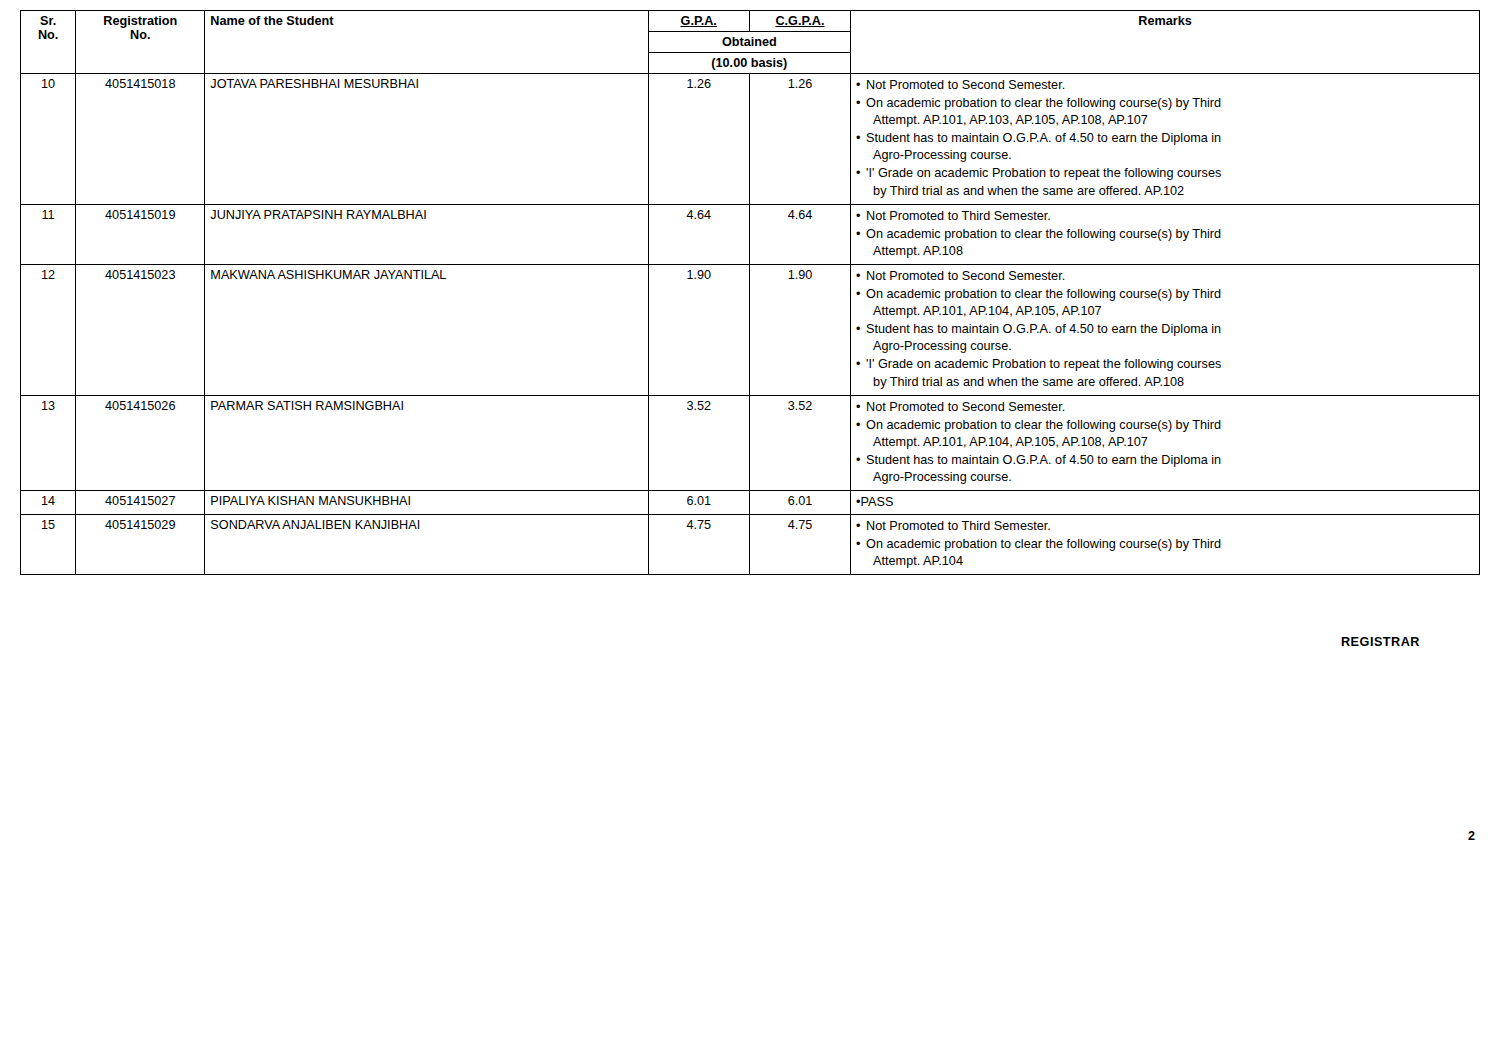| Sr. No. | Registration No. | Name of the Student | G.P.A. | C.G.P.A. | Remarks |
| --- | --- | --- | --- | --- | --- |
| Obtained |
| (10.00 basis) |
| 10 | 4051415018 | JOTAVA PARESHBHAI MESURBHAI | 1.26 | 1.26 | Not Promoted to Second Semester. On academic probation to clear the following course(s) by Third Attempt. AP.101, AP.103, AP.105, AP.108, AP.107 Student has to maintain O.G.P.A. of 4.50 to earn the Diploma in Agro-Processing course. 'I' Grade on academic Probation to repeat the following courses by Third trial as and when the same are offered. AP.102 |
| 11 | 4051415019 | JUNJIYA PRATAPSINH RAYMALBHAI | 4.64 | 4.64 | Not Promoted to Third Semester. On academic probation to clear the following course(s) by Third Attempt. AP.108 |
| 12 | 4051415023 | MAKWANA ASHISHKUMAR JAYANTILAL | 1.90 | 1.90 | Not Promoted to Second Semester. On academic probation to clear the following course(s) by Third Attempt. AP.101, AP.104, AP.105, AP.107 Student has to maintain O.G.P.A. of 4.50 to earn the Diploma in Agro-Processing course. 'I' Grade on academic Probation to repeat the following courses by Third trial as and when the same are offered. AP.108 |
| 13 | 4051415026 | PARMAR SATISH RAMSINGBHAI | 3.52 | 3.52 | Not Promoted to Second Semester. On academic probation to clear the following course(s) by Third Attempt. AP.101, AP.104, AP.105, AP.108, AP.107 Student has to maintain O.G.P.A. of 4.50 to earn the Diploma in Agro-Processing course. |
| 14 | 4051415027 | PIPALIYA KISHAN MANSUKHBHAI | 6.01 | 6.01 | PASS |
| 15 | 4051415029 | SONDARVA ANJALIBEN KANJIBHAI | 4.75 | 4.75 | Not Promoted to Third Semester. On academic probation to clear the following course(s) by Third Attempt. AP.104 |
REGISTRAR
2